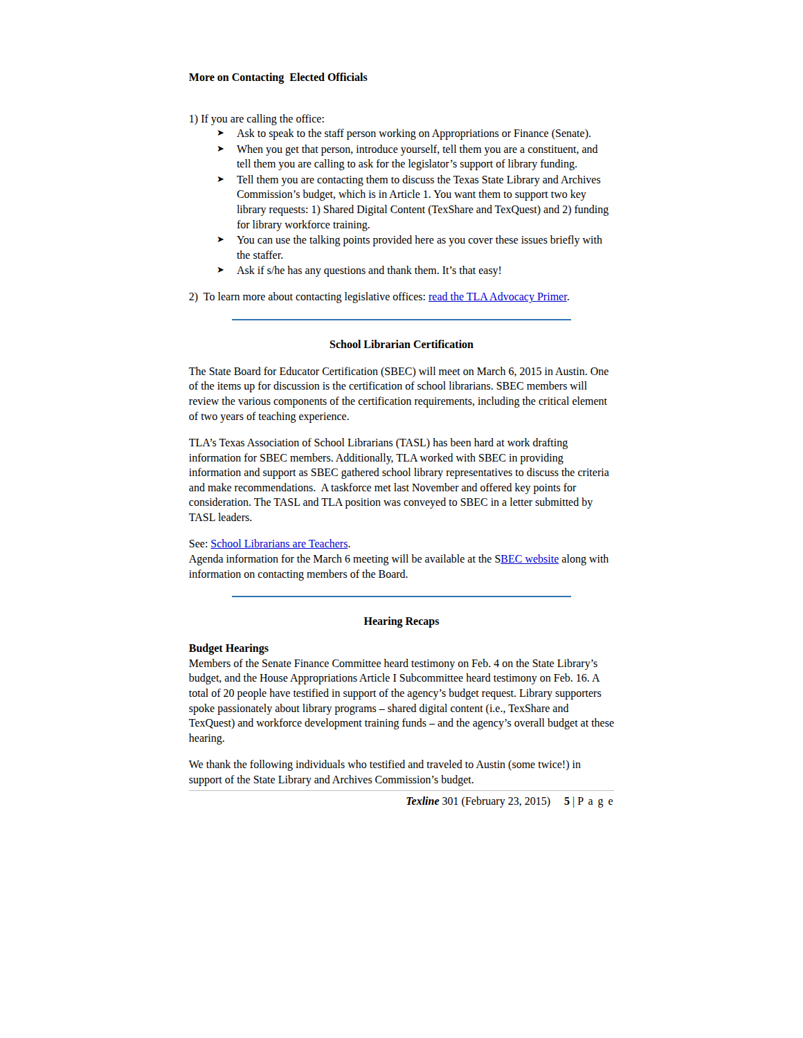More on Contacting Elected Officials
1) If you are calling the office:
Ask to speak to the staff person working on Appropriations or Finance (Senate).
When you get that person, introduce yourself, tell them you are a constituent, and tell them you are calling to ask for the legislator’s support of library funding.
Tell them you are contacting them to discuss the Texas State Library and Archives Commission’s budget, which is in Article 1. You want them to support two key library requests: 1) Shared Digital Content (TexShare and TexQuest) and 2) funding for library workforce training.
You can use the talking points provided here as you cover these issues briefly with the staffer.
Ask if s/he has any questions and thank them. It’s that easy!
2) To learn more about contacting legislative offices: read the TLA Advocacy Primer.
School Librarian Certification
The State Board for Educator Certification (SBEC) will meet on March 6, 2015 in Austin. One of the items up for discussion is the certification of school librarians. SBEC members will review the various components of the certification requirements, including the critical element of two years of teaching experience.
TLA’s Texas Association of School Librarians (TASL) has been hard at work drafting information for SBEC members. Additionally, TLA worked with SBEC in providing information and support as SBEC gathered school library representatives to discuss the criteria and make recommendations. A taskforce met last November and offered key points for consideration. The TASL and TLA position was conveyed to SBEC in a letter submitted by TASL leaders.
See: School Librarians are Teachers.
Agenda information for the March 6 meeting will be available at the SBEC website along with information on contacting members of the Board.
Hearing Recaps
Budget Hearings
Members of the Senate Finance Committee heard testimony on Feb. 4 on the State Library’s budget, and the House Appropriations Article I Subcommittee heard testimony on Feb. 16. A total of 20 people have testified in support of the agency’s budget request. Library supporters spoke passionately about library programs – shared digital content (i.e., TexShare and TexQuest) and workforce development training funds – and the agency’s overall budget at these hearing.
We thank the following individuals who testified and traveled to Austin (some twice!) in support of the State Library and Archives Commission’s budget.
Texline 301 (February 23, 2015) 5 | P a g e